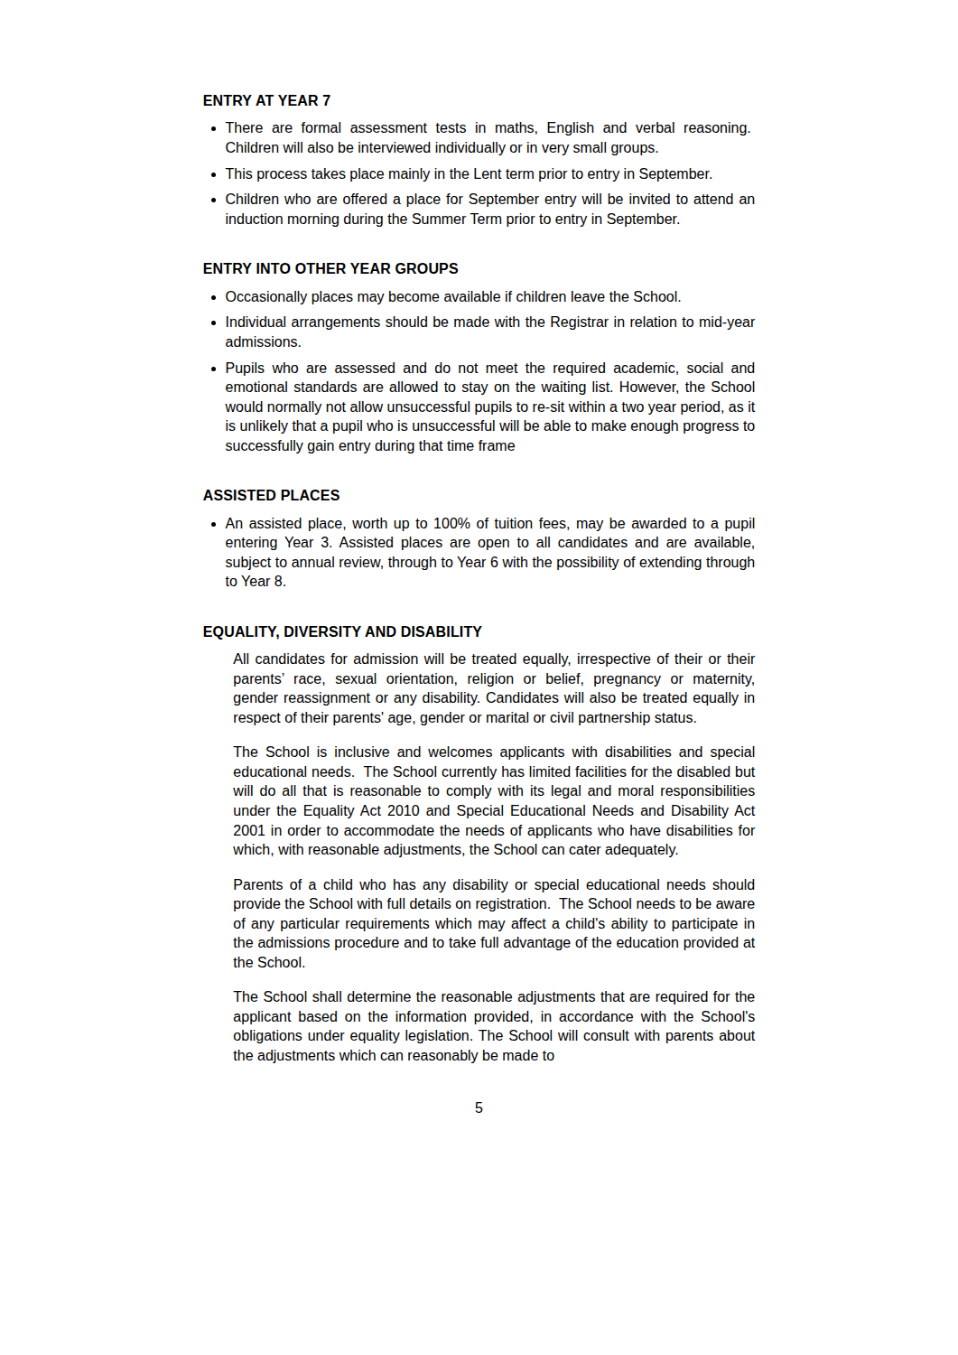ENTRY AT YEAR 7
There are formal assessment tests in maths, English and verbal reasoning. Children will also be interviewed individually or in very small groups.
This process takes place mainly in the Lent term prior to entry in September.
Children who are offered a place for September entry will be invited to attend an induction morning during the Summer Term prior to entry in September.
ENTRY INTO OTHER YEAR GROUPS
Occasionally places may become available if children leave the School.
Individual arrangements should be made with the Registrar in relation to mid-year admissions.
Pupils who are assessed and do not meet the required academic, social and emotional standards are allowed to stay on the waiting list. However, the School would normally not allow unsuccessful pupils to re-sit within a two year period, as it is unlikely that a pupil who is unsuccessful will be able to make enough progress to successfully gain entry during that time frame
ASSISTED PLACES
An assisted place, worth up to 100% of tuition fees, may be awarded to a pupil entering Year 3. Assisted places are open to all candidates and are available, subject to annual review, through to Year 6 with the possibility of extending through to Year 8.
EQUALITY, DIVERSITY AND DISABILITY
All candidates for admission will be treated equally, irrespective of their or their parents’ race, sexual orientation, religion or belief, pregnancy or maternity, gender reassignment or any disability. Candidates will also be treated equally in respect of their parents' age, gender or marital or civil partnership status.
The School is inclusive and welcomes applicants with disabilities and special educational needs. The School currently has limited facilities for the disabled but will do all that is reasonable to comply with its legal and moral responsibilities under the Equality Act 2010 and Special Educational Needs and Disability Act 2001 in order to accommodate the needs of applicants who have disabilities for which, with reasonable adjustments, the School can cater adequately.
Parents of a child who has any disability or special educational needs should provide the School with full details on registration. The School needs to be aware of any particular requirements which may affect a child's ability to participate in the admissions procedure and to take full advantage of the education provided at the School.
The School shall determine the reasonable adjustments that are required for the applicant based on the information provided, in accordance with the School's obligations under equality legislation. The School will consult with parents about the adjustments which can reasonably be made to
5